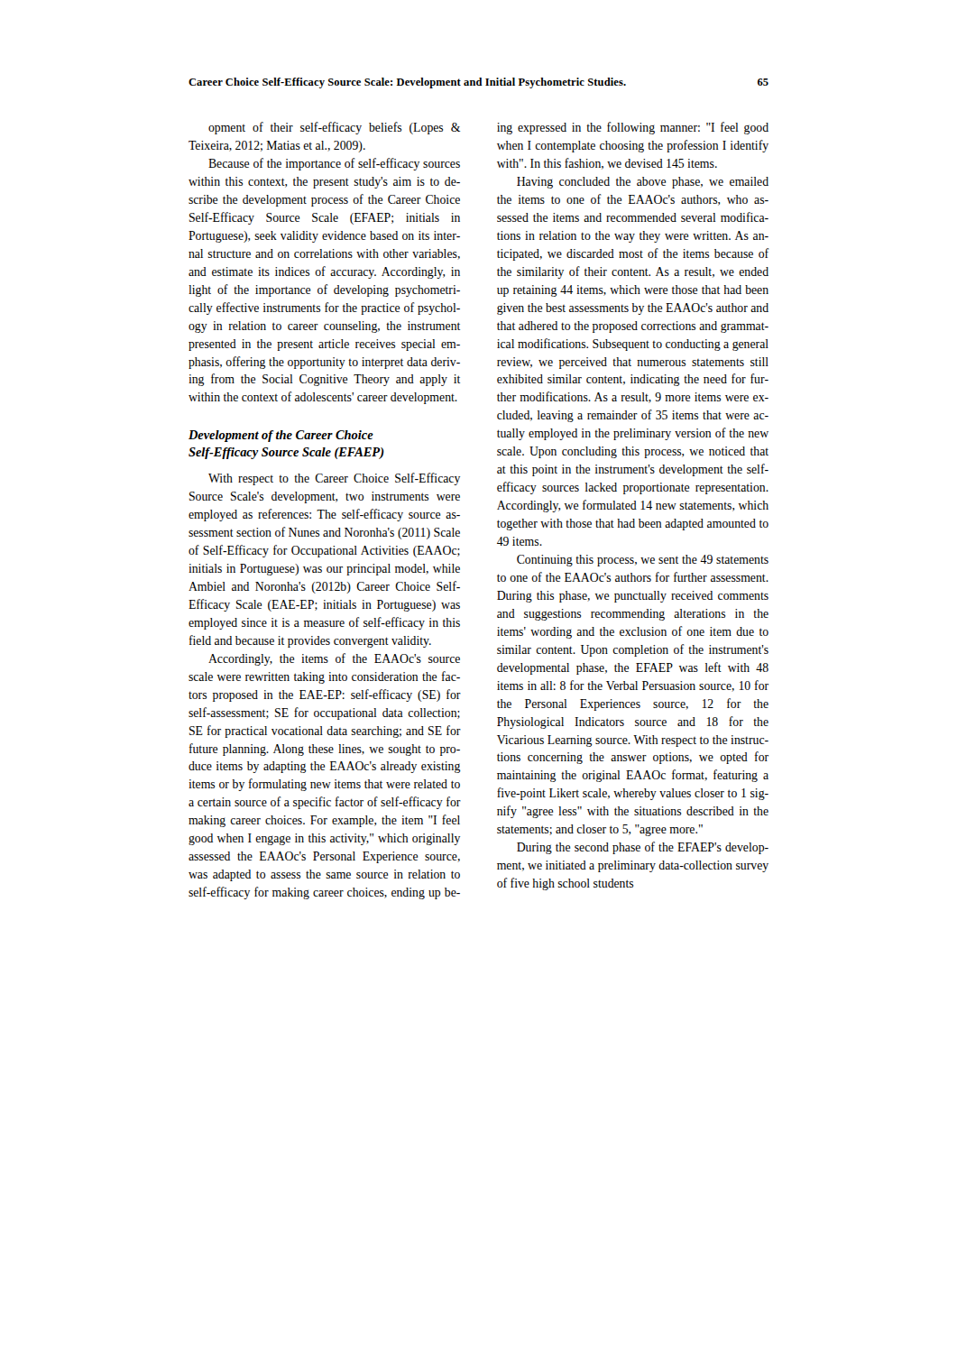Career Choice Self-Efficacy Source Scale: Development and Initial Psychometric Studies. 65
opment of their self-efficacy beliefs (Lopes & Teixeira, 2012; Matias et al., 2009).
Because of the importance of self-efficacy sources within this context, the present study's aim is to describe the development process of the Career Choice Self-Efficacy Source Scale (EFAEP; initials in Portuguese), seek validity evidence based on its internal structure and on correlations with other variables, and estimate its indices of accuracy. Accordingly, in light of the importance of developing psychometrically effective instruments for the practice of psychology in relation to career counseling, the instrument presented in the present article receives special emphasis, offering the opportunity to interpret data deriving from the Social Cognitive Theory and apply it within the context of adolescents' career development.
Development of the Career Choice
Self-Efficacy Source Scale (EFAEP)
With respect to the Career Choice Self-Efficacy Source Scale's development, two instruments were employed as references: The self-efficacy source assessment section of Nunes and Noronha's (2011) Scale of Self-Efficacy for Occupational Activities (EAAOc; initials in Portuguese) was our principal model, while Ambiel and Noronha's (2012b) Career Choice Self-Efficacy Scale (EAE-EP; initials in Portuguese) was employed since it is a measure of self-efficacy in this field and because it provides convergent validity.
Accordingly, the items of the EAAOc's source scale were rewritten taking into consideration the factors proposed in the EAE-EP: self-efficacy (SE) for self-assessment; SE for occupational data collection; SE for practical vocational data searching; and SE for future planning. Along these lines, we sought to produce items by adapting the EAAOc's already existing items or by formulating new items that were related to a certain source of a specific factor of self-efficacy for making career choices. For example, the item "I feel good when I engage in this activity," which originally assessed the EAAOc's Personal Experience source, was adapted to assess the same source in relation to self-efficacy for making career choices, ending up being expressed in the following manner: "I feel good when I contemplate choosing the profession I identify with". In this fashion, we devised 145 items.
Having concluded the above phase, we emailed the items to one of the EAAOc's authors, who assessed the items and recommended several modifications in relation to the way they were written. As anticipated, we discarded most of the items because of the similarity of their content. As a result, we ended up retaining 44 items, which were those that had been given the best assessments by the EAAOc's author and that adhered to the proposed corrections and grammatical modifications. Subsequent to conducting a general review, we perceived that numerous statements still exhibited similar content, indicating the need for further modifications. As a result, 9 more items were excluded, leaving a remainder of 35 items that were actually employed in the preliminary version of the new scale. Upon concluding this process, we noticed that at this point in the instrument's development the self-efficacy sources lacked proportionate representation. Accordingly, we formulated 14 new statements, which together with those that had been adapted amounted to 49 items.
Continuing this process, we sent the 49 statements to one of the EAAOc's authors for further assessment. During this phase, we punctually received comments and suggestions recommending alterations in the items' wording and the exclusion of one item due to similar content. Upon completion of the instrument's developmental phase, the EFAEP was left with 48 items in all: 8 for the Verbal Persuasion source, 10 for the Personal Experiences source, 12 for the Physiological Indicators source and 18 for the Vicarious Learning source. With respect to the instructions concerning the answer options, we opted for maintaining the original EAAOc format, featuring a five-point Likert scale, whereby values closer to 1 signify "agree less" with the situations described in the statements; and closer to 5, "agree more."
During the second phase of the EFAEP's development, we initiated a preliminary data-collection survey of five high school students